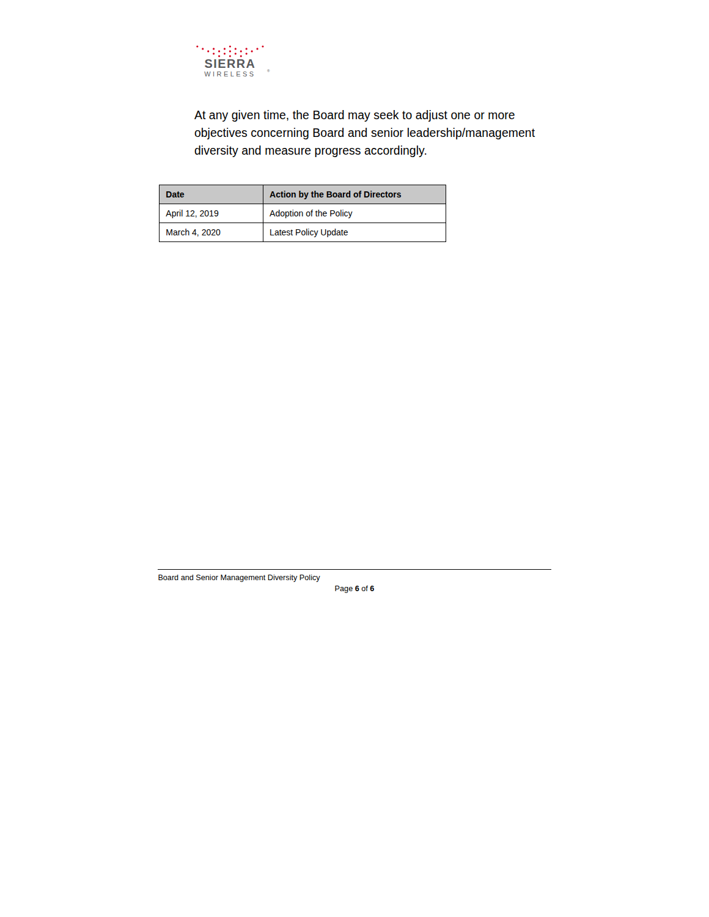SIERRA WIRELESS ®
At any given time, the Board may seek to adjust one or more objectives concerning Board and senior leadership/management diversity and measure progress accordingly.
| Date | Action by the Board of Directors |
| --- | --- |
| April 12, 2019 | Adoption of the Policy |
| March 4, 2020 | Latest Policy Update |
Board and Senior Management Diversity Policy
Page 6 of 6